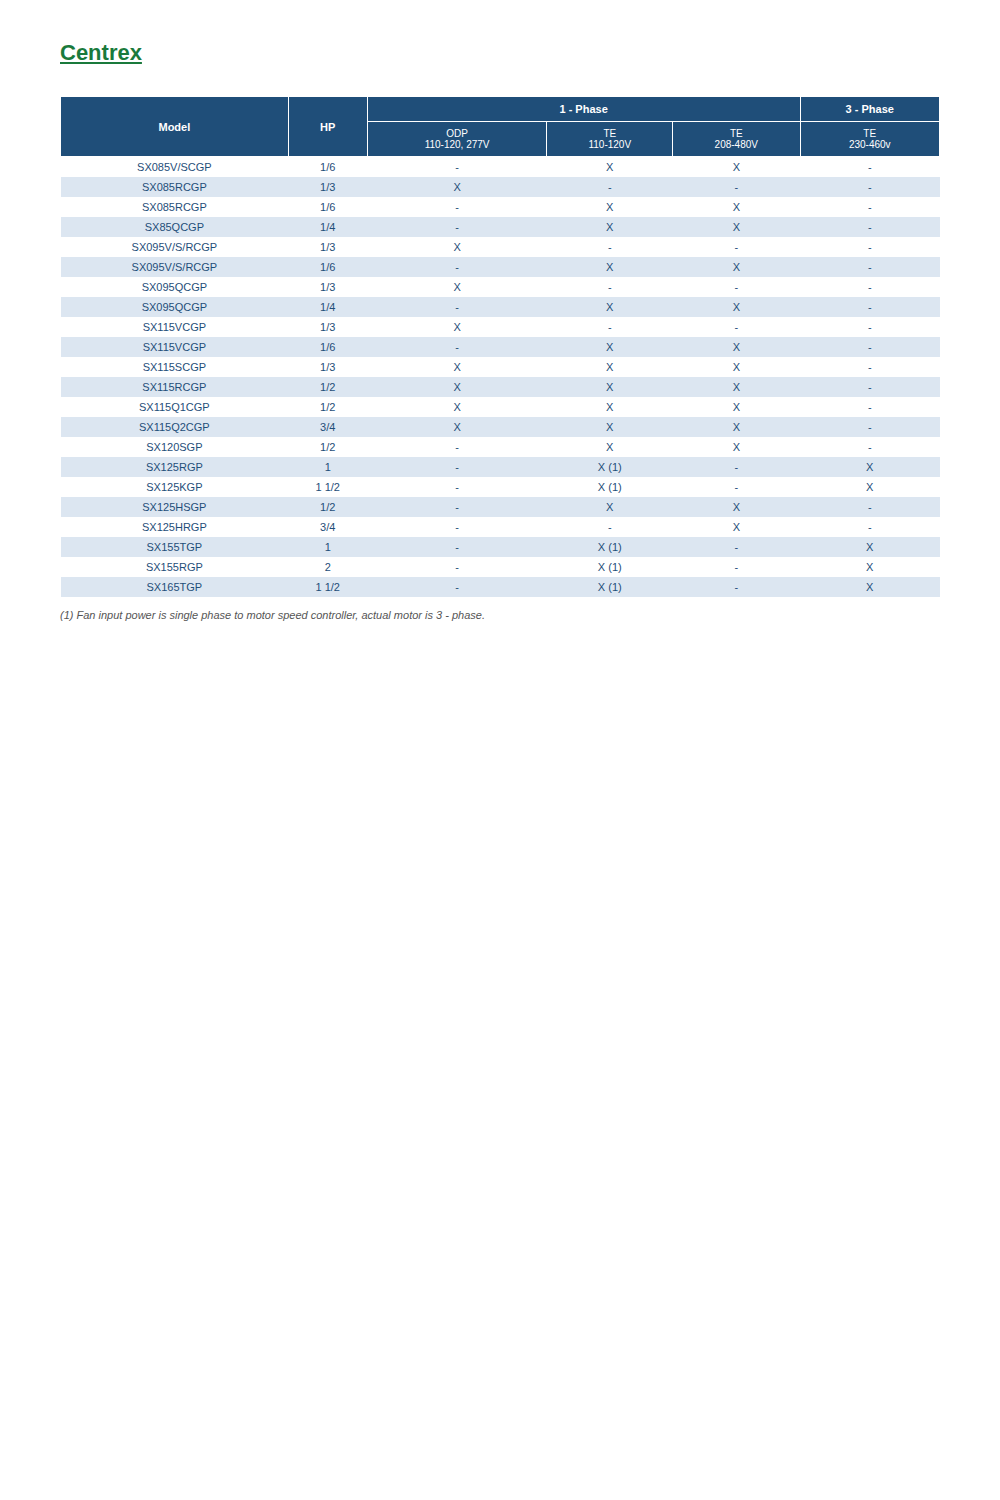Centrex
| Model | HP | 1 - Phase | 3 - Phase |
| --- | --- | --- | --- |
| ODP 110-120, 277V | TE 110-120V | TE 208-480V | TE 230-460v |
| SX085V/SCGP | 1/6 | - | X | X | - |
| SX085RCGP | 1/3 | X | - | - | - |
| SX085RCGP | 1/6 | - | X | X | - |
| SX85QCGP | 1/4 | - | X | X | - |
| SX095V/S/RCGP | 1/3 | X | - | - | - |
| SX095V/S/RCGP | 1/6 | - | X | X | - |
| SX095QCGP | 1/3 | X | - | - | - |
| SX095QCGP | 1/4 | - | X | X | - |
| SX115VCGP | 1/3 | X | - | - | - |
| SX115VCGP | 1/6 | - | X | X | - |
| SX115SCGP | 1/3 | X | X | X | - |
| SX115RCGP | 1/2 | X | X | X | - |
| SX115Q1CGP | 1/2 | X | X | X | - |
| SX115Q2CGP | 3/4 | X | X | X | - |
| SX120SGP | 1/2 | - | X | X | - |
| SX125RGP | 1 | - | X (1) | - | X |
| SX125KGP | 1 1/2 | - | X (1) | - | X |
| SX125HSGP | 1/2 | - | X | X | - |
| SX125HRGP | 3/4 | - | - | X | - |
| SX155TGP | 1 | - | X (1) | - | X |
| SX155RGP | 2 | - | X (1) | - | X |
| SX165TGP | 1 1/2 | - | X (1) | - | X |
(1) Fan input power is single phase to motor speed controller, actual motor is 3 - phase.